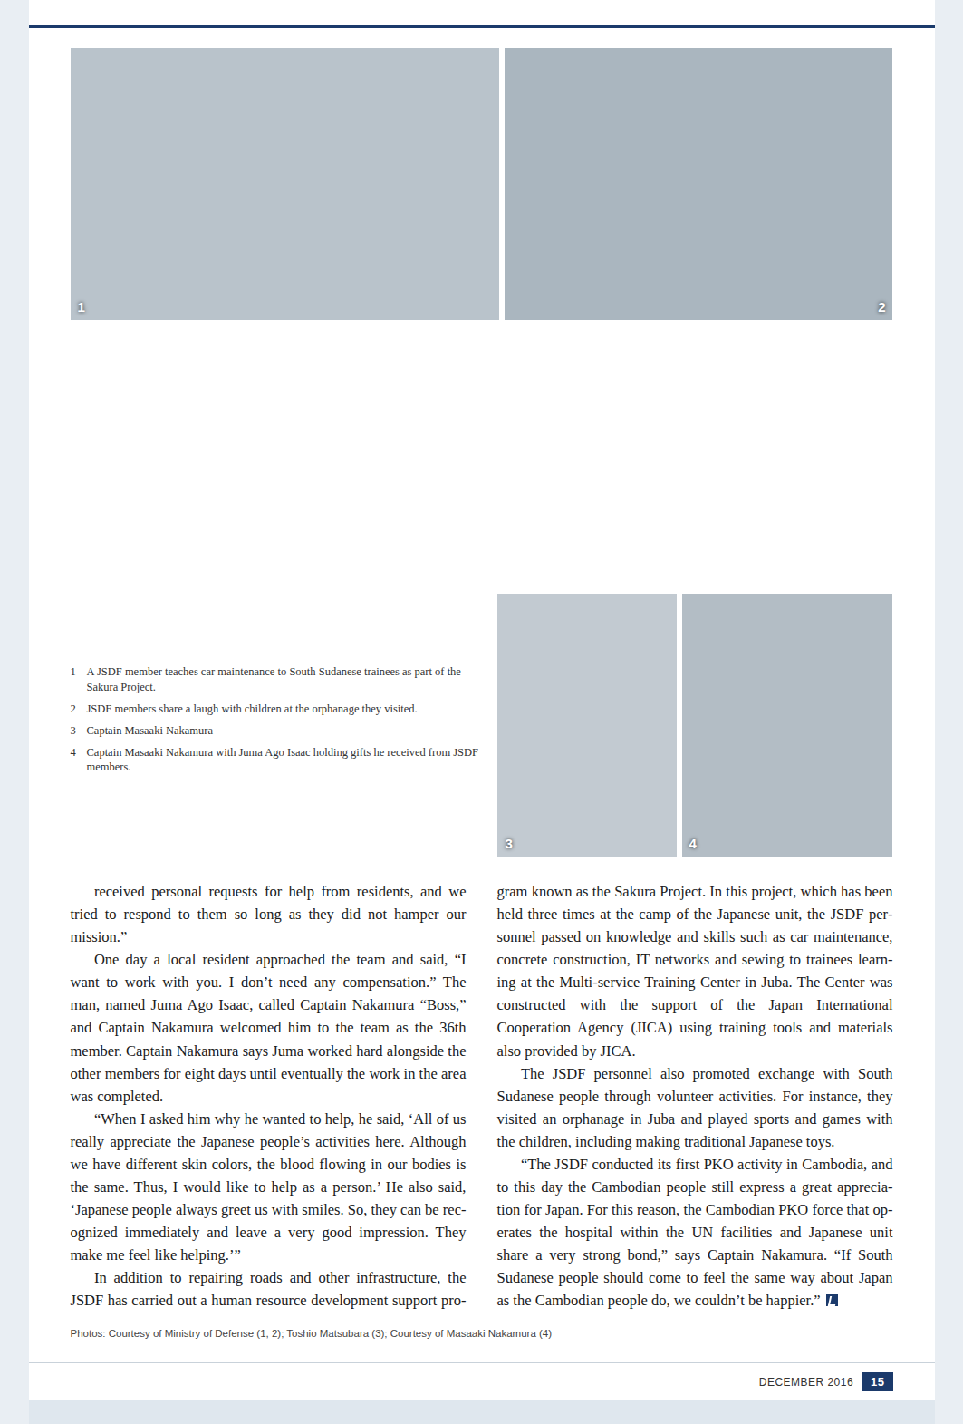1
2
1 A JSDF member teaches car maintenance to South Sudanese trainees as part of the Sakura Project.
2 JSDF members share a laugh with children at the orphanage they visited.
3 Captain Masaaki Nakamura
4 Captain Masaaki Nakamura with Juma Ago Isaac holding gifts he received from JSDF members.
3
4
received personal requests for help from residents, and we tried to respond to them so long as they did not hamper our mission.”
One day a local resident approached the team and said, “I want to work with you. I don’t need any compensation.” The man, named Juma Ago Isaac, called Captain Nakamura “Boss,” and Captain Nakamura welcomed him to the team as the 36th member. Captain Nakamura says Juma worked hard alongside the other members for eight days until eventually the work in the area was completed.
“When I asked him why he wanted to help, he said, ‘All of us really appreciate the Japanese people’s activities here. Although we have different skin colors, the blood flowing in our bodies is the same. Thus, I would like to help as a person.’ He also said, ‘Japanese people always greet us with smiles. So, they can be recognized immediately and leave a very good impression. They make me feel like helping.’”
In addition to repairing roads and other infrastructure, the JSDF has carried out a human resource development support program known as the Sakura Project. In this project, which has been held three times at the camp of the Japanese unit, the JSDF personnel passed on knowledge and skills such as car maintenance, concrete construction, IT networks and sewing to trainees learning at the Multi-service Training Center in Juba. The Center was constructed with the support of the Japan International Cooperation Agency (JICA) using training tools and materials also provided by JICA.
The JSDF personnel also promoted exchange with South Sudanese people through volunteer activities. For instance, they visited an orphanage in Juba and played sports and games with the children, including making traditional Japanese toys.
“The JSDF conducted its first PKO activity in Cambodia, and to this day the Cambodian people still express a great appreciation for Japan. For this reason, the Cambodian PKO force that operates the hospital within the UN facilities and Japanese unit share a very strong bond,” says Captain Nakamura. “If South Sudanese people should come to feel the same way about Japan as the Cambodian people do, we couldn’t be happier.”
Photos: Courtesy of Ministry of Defense (1, 2); Toshio Matsubara (3); Courtesy of Masaaki Nakamura (4)
DECEMBER 2016 15